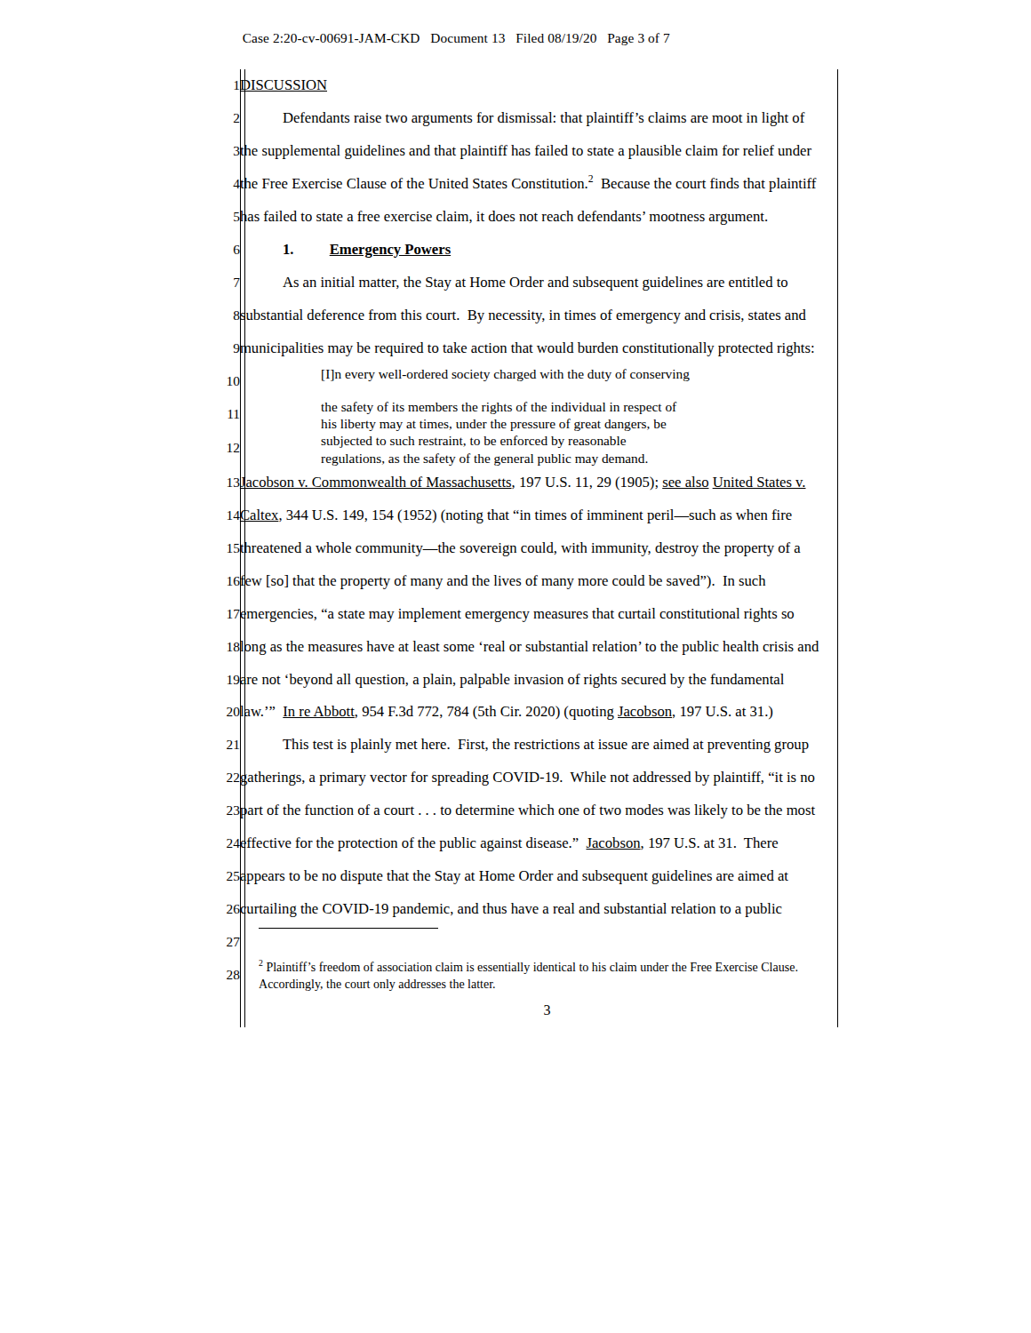Case 2:20-cv-00691-JAM-CKD Document 13 Filed 08/19/20 Page 3 of 7
| 1 | DISCUSSION |
| 2 | Defendants raise two arguments for dismissal: that plaintiff’s claims are moot in light of |
| 3 | the supplemental guidelines and that plaintiff has failed to state a plausible claim for relief under |
| 4 | the Free Exercise Clause of the United States Constitution. 2 Because the court finds that plaintiff |
| 5 | has failed to state a free exercise claim, it does not reach defendants’ mootness argument. |
| 6 | 1. Emergency Powers |
| 7 | As an initial matter, the Stay at Home Order and subsequent guidelines are entitled to |
| 8 | substantial deference from this court. By necessity, in times of emergency and crisis, states and |
| 9 | municipalities may be required to take action that would burden constitutionally protected rights: |
| 10 | [I]n every well-ordered society charged with the duty of conserving |
| 11 | the safety of its members the rights of the individual in respect of his liberty may at times, under the pressure of great dangers, be |
| 12 | subjected to such restraint, to be enforced by reasonable regulations, as the safety of the general public may demand. |
| 13 | Jacobson v. Commonwealth of Massachusetts , 197 U.S. 11, 29 (1905); see also United States v. |
| 14 | Caltex , 344 U.S. 149, 154 (1952) (noting that “in times of imminent peril—such as when fire |
| 15 | threatened a whole community—the sovereign could, with immunity, destroy the property of a |
| 16 | few [so] that the property of many and the lives of many more could be saved”). In such |
| 17 | emergencies, “a state may implement emergency measures that curtail constitutional rights so |
| 18 | long as the measures have at least some ‘real or substantial relation’ to the public health crisis and |
| 19 | are not ‘beyond all question, a plain, palpable invasion of rights secured by the fundamental |
| 20 | law.’” In re Abbott , 954 F.3d 772, 784 (5th Cir. 2020) (quoting Jacobson , 197 U.S. at 31.) |
| 21 | This test is plainly met here. First, the restrictions at issue are aimed at preventing group |
| 22 | gatherings, a primary vector for spreading COVID-19. While not addressed by plaintiff, “it is no |
| 23 | part of the function of a court . . . to determine which one of two modes was likely to be the most |
| 24 | effective for the protection of the public against disease.” Jacobson , 197 U.S. at 31. There |
| 25 | appears to be no dispute that the Stay at Home Order and subsequent guidelines are aimed at |
| 26 | curtailing the COVID-19 pandemic, and thus have a real and substantial relation to a public |
| 27 | |
| 28 | 2 Plaintiff’s freedom of association claim is essentially identical to his claim under the Free Exercise Clause. Accordingly, the court only addresses the latter. 3 |